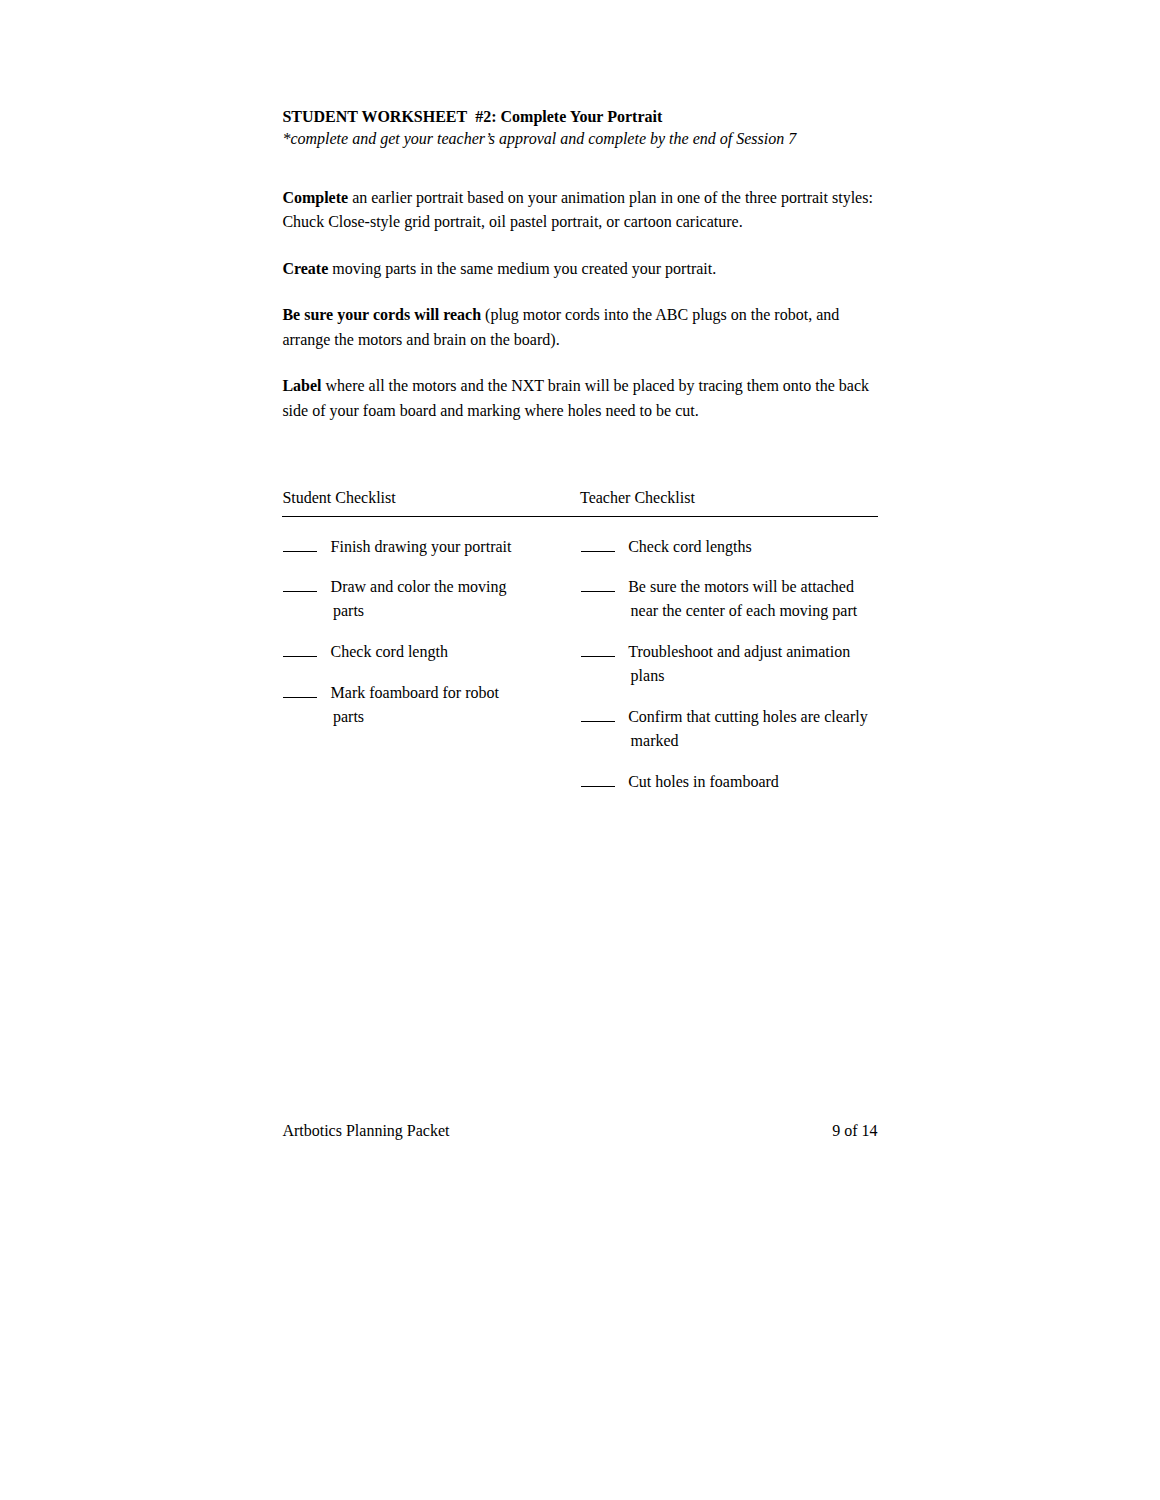STUDENT WORKSHEET #2: Complete Your Portrait
*complete and get your teacher’s approval and complete by the end of Session 7
Complete an earlier portrait based on your animation plan in one of the three portrait styles: Chuck Close-style grid portrait, oil pastel portrait, or cartoon caricature.
Create moving parts in the same medium you created your portrait.
Be sure your cords will reach (plug motor cords into the ABC plugs on the robot, and arrange the motors and brain on the board).
Label where all the motors and the NXT brain will be placed by tracing them onto the back side of your foam board and marking where holes need to be cut.
| Student Checklist | Teacher Checklist |
| --- | --- |
| Finish drawing your portrait Draw and color the moving parts Check cord length Mark foamboard for robot parts | Check cord lengths Be sure the motors will be attached near the center of each moving part Troubleshoot and adjust animation plans Confirm that cutting holes are clearly marked Cut holes in foamboard |
Artbotics Planning Packet 9 of 14